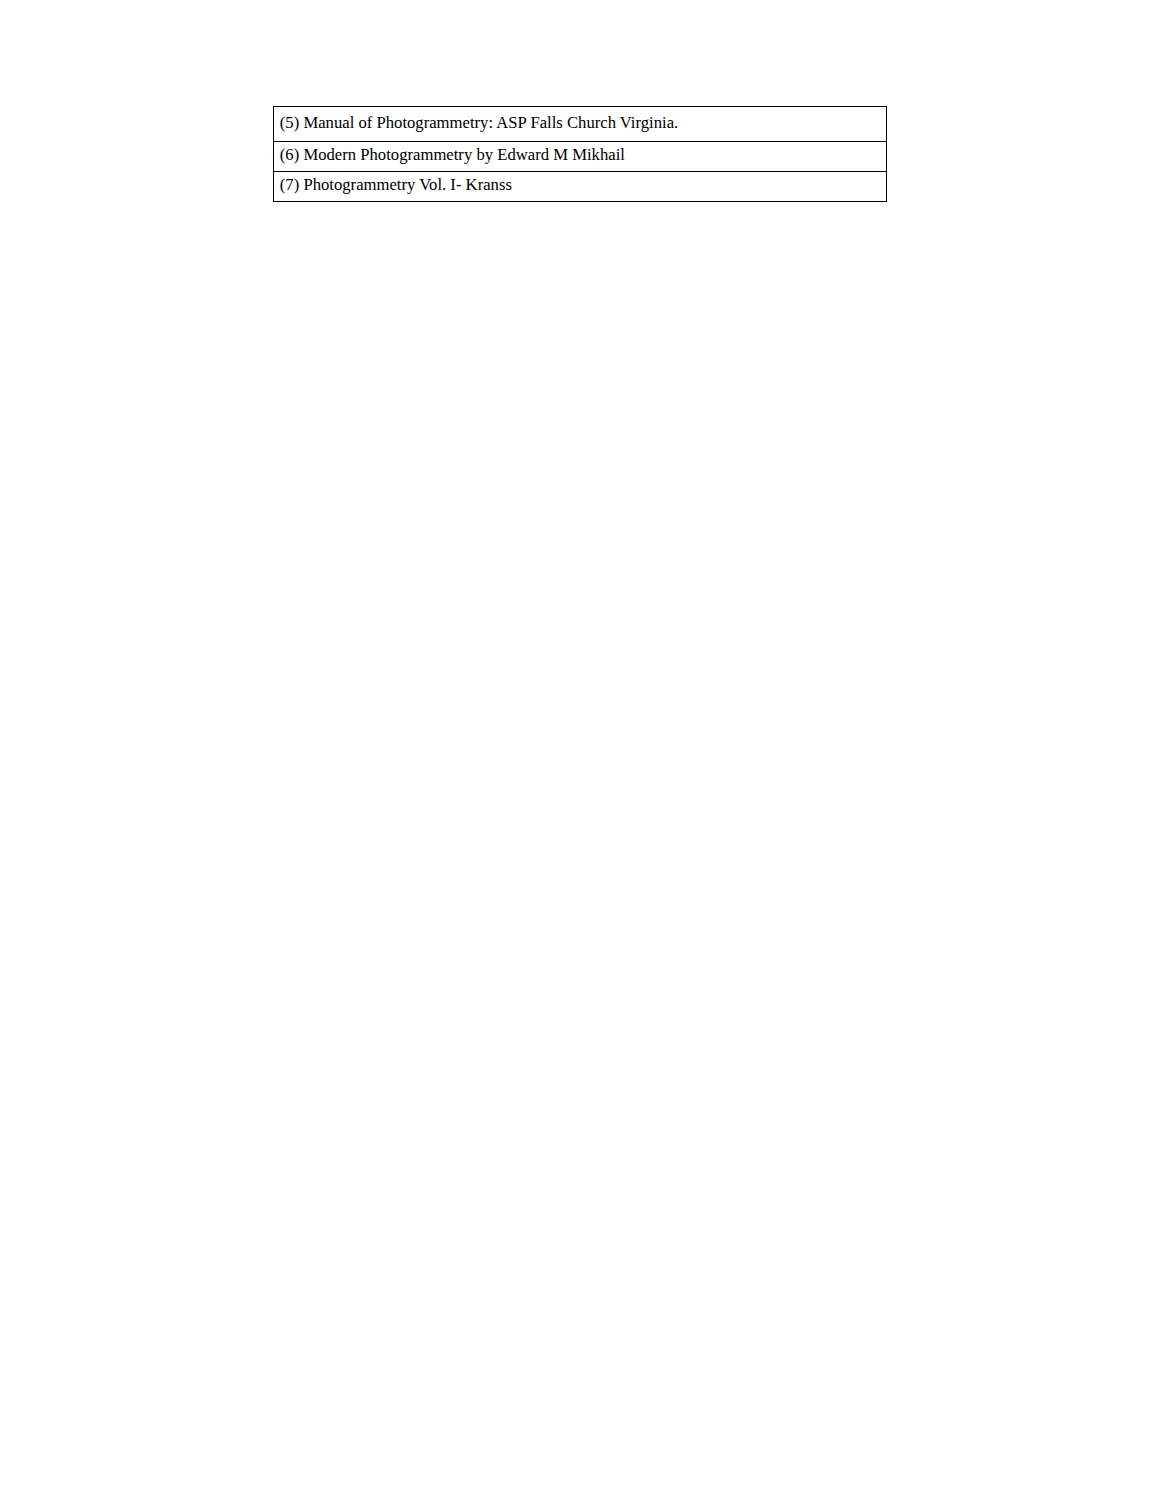| (5) Manual of Photogrammetry: ASP Falls Church Virginia. |
| (6) Modern Photogrammetry by Edward M Mikhail |
| (7) Photogrammetry Vol. I- Kranss |